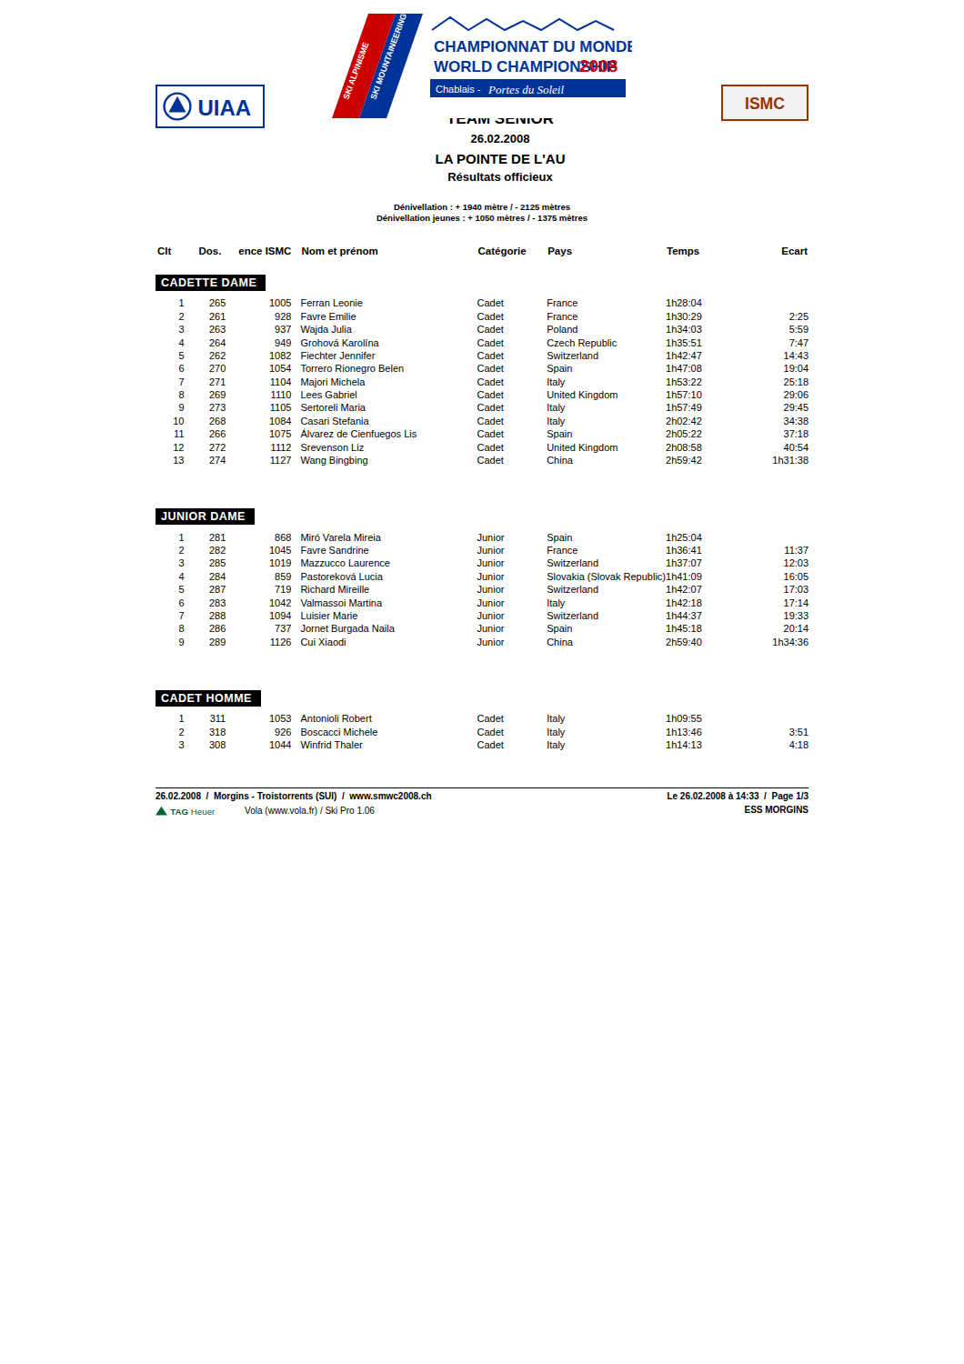INDIVIDUAL YOUNG
TEAM SENIOR
26.02.2008
LA POINTE DE L'AU
Résultats officieux
Dénivellation : + 1940 mètre / - 2125 mètres
Dénivellation jeunes : + 1050 mètres / - 1375 mètres
| Clt | Dos. | ence ISMC | Nom et prénom | Catégorie | Pays | Temps | Ecart |
| --- | --- | --- | --- | --- | --- | --- | --- |
| CADETTE DAME |
| 1 | 265 | 1005 | Ferran Leonie | Cadet | France | 1h28:04 | |
| 2 | 261 | 928 | Favre Emilie | Cadet | France | 1h30:29 | 2:25 |
| 3 | 263 | 937 | Wajda Julia | Cadet | Poland | 1h34:03 | 5:59 |
| 4 | 264 | 949 | Grohová Karolína | Cadet | Czech Republic | 1h35:51 | 7:47 |
| 5 | 262 | 1082 | Fiechter Jennifer | Cadet | Switzerland | 1h42:47 | 14:43 |
| 6 | 270 | 1054 | Torrero Rionegro Belen | Cadet | Spain | 1h47:08 | 19:04 |
| 7 | 271 | 1104 | Majori Michela | Cadet | Italy | 1h53:22 | 25:18 |
| 8 | 269 | 1110 | Lees Gabriel | Cadet | United Kingdom | 1h57:10 | 29:06 |
| 9 | 273 | 1105 | Sertoreli Maria | Cadet | Italy | 1h57:49 | 29:45 |
| 10 | 268 | 1084 | Casari Stefania | Cadet | Italy | 2h02:42 | 34:38 |
| 11 | 266 | 1075 | Álvarez de Cienfuegos Lis | Cadet | Spain | 2h05:22 | 37:18 |
| 12 | 272 | 1112 | Srevenson Liz | Cadet | United Kingdom | 2h08:58 | 40:54 |
| 13 | 274 | 1127 | Wang Bingbing | Cadet | China | 2h59:42 | 1h31:38 |
| JUNIOR DAME |
| 1 | 281 | 868 | Miró Varela Mireia | Junior | Spain | 1h25:04 | |
| 2 | 282 | 1045 | Favre Sandrine | Junior | France | 1h36:41 | 11:37 |
| 3 | 285 | 1019 | Mazzucco Laurence | Junior | Switzerland | 1h37:07 | 12:03 |
| 4 | 284 | 859 | Pastoreková Lucia | Junior | Slovakia (Slovak Republic) | 1h41:09 | 16:05 |
| 5 | 287 | 719 | Richard Mireille | Junior | Switzerland | 1h42:07 | 17:03 |
| 6 | 283 | 1042 | Valmassoi Martina | Junior | Italy | 1h42:18 | 17:14 |
| 7 | 288 | 1094 | Luisier Marie | Junior | Switzerland | 1h44:37 | 19:33 |
| 8 | 286 | 737 | Jornet Burgada Naila | Junior | Spain | 1h45:18 | 20:14 |
| 9 | 289 | 1126 | Cui Xiaodi | Junior | China | 2h59:40 | 1h34:36 |
| CADET HOMME |
| 1 | 311 | 1053 | Antonioli Robert | Cadet | Italy | 1h09:55 | |
| 2 | 318 | 926 | Boscacci Michele | Cadet | Italy | 1h13:46 | 3:51 |
| 3 | 308 | 1044 | Winfrid Thaler | Cadet | Italy | 1h14:13 | 4:18 |
26.02.2008 / Morgins - Troistorrents (SUI) / www.smwc2008.ch Le 26.02.2008 à 14:33 / Page 1/3
Vola (www.vola.fr) / Ski Pro 1.06 ESS MORGINS